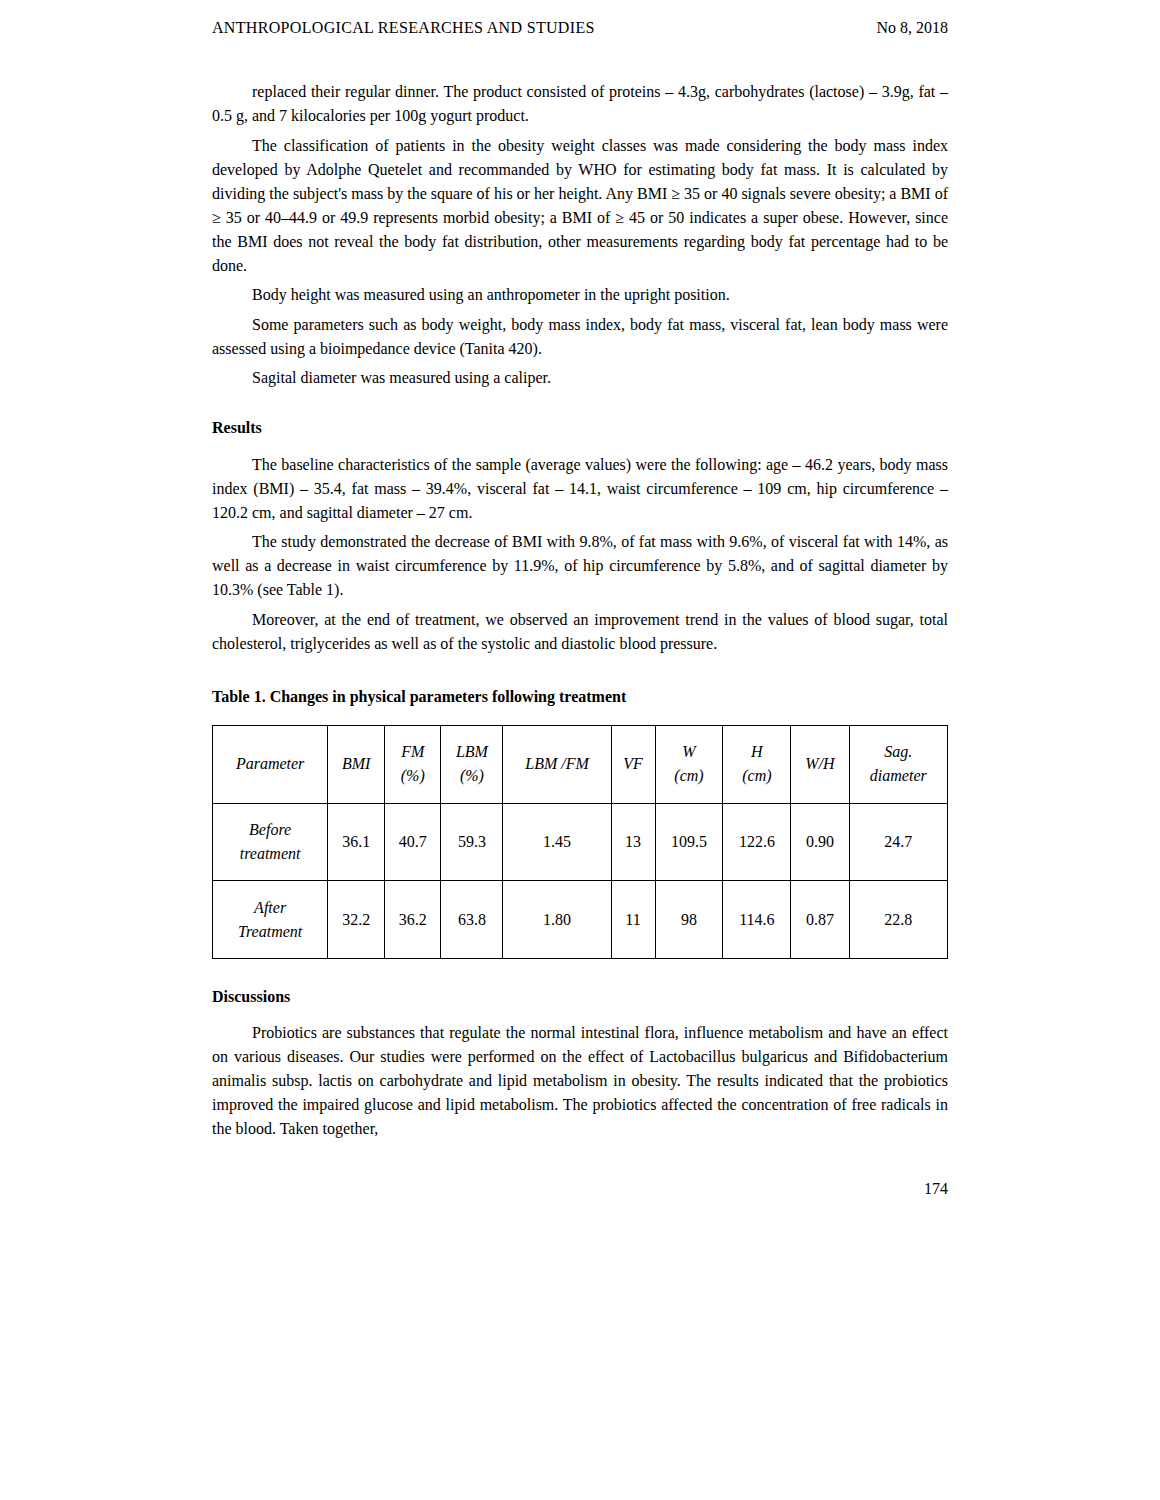Anthropological Researches and Studies No 8, 2018
replaced their regular dinner. The product consisted of proteins – 4.3g, carbohydrates (lactose) – 3.9g, fat – 0.5 g, and 7 kilocalories per 100g yogurt product.
The classification of patients in the obesity weight classes was made considering the body mass index developed by Adolphe Quetelet and recommanded by WHO for estimating body fat mass. It is calculated by dividing the subject's mass by the square of his or her height. Any BMI ≥ 35 or 40 signals severe obesity; a BMI of ≥ 35 or 40–44.9 or 49.9 represents morbid obesity; a BMI of ≥ 45 or 50 indicates a super obese. However, since the BMI does not reveal the body fat distribution, other measurements regarding body fat percentage had to be done.
Body height was measured using an anthropometer in the upright position.
Some parameters such as body weight, body mass index, body fat mass, visceral fat, lean body mass were assessed using a bioimpedance device (Tanita 420).
Sagital diameter was measured using a caliper.
Results
The baseline characteristics of the sample (average values) were the following: age – 46.2 years, body mass index (BMI) – 35.4, fat mass – 39.4%, visceral fat – 14.1, waist circumference – 109 cm, hip circumference –120.2 cm, and sagittal diameter – 27 cm.
The study demonstrated the decrease of BMI with 9.8%, of fat mass with 9.6%, of visceral fat with 14%, as well as a decrease in waist circumference by 11.9%, of hip circumference by 5.8%, and of sagittal diameter by 10.3% (see Table 1).
Moreover, at the end of treatment, we observed an improvement trend in the values of blood sugar, total cholesterol, triglycerides as well as of the systolic and diastolic blood pressure.
Table 1. Changes in physical parameters following treatment
| Parameter | BMI | FM (%) | LBM (%) | LBM /FM | VF | W (cm) | H (cm) | W/H | Sag. diameter |
| --- | --- | --- | --- | --- | --- | --- | --- | --- | --- |
| Before treatment | 36.1 | 40.7 | 59.3 | 1.45 | 13 | 109.5 | 122.6 | 0.90 | 24.7 |
| After Treatment | 32.2 | 36.2 | 63.8 | 1.80 | 11 | 98 | 114.6 | 0.87 | 22.8 |
Discussions
Probiotics are substances that regulate the normal intestinal flora, influence metabolism and have an effect on various diseases. Our studies were performed on the effect of Lactobacillus bulgaricus and Bifidobacterium animalis subsp. lactis on carbohydrate and lipid metabolism in obesity. The results indicated that the probiotics improved the impaired glucose and lipid metabolism. The probiotics affected the concentration of free radicals in the blood. Taken together,
174